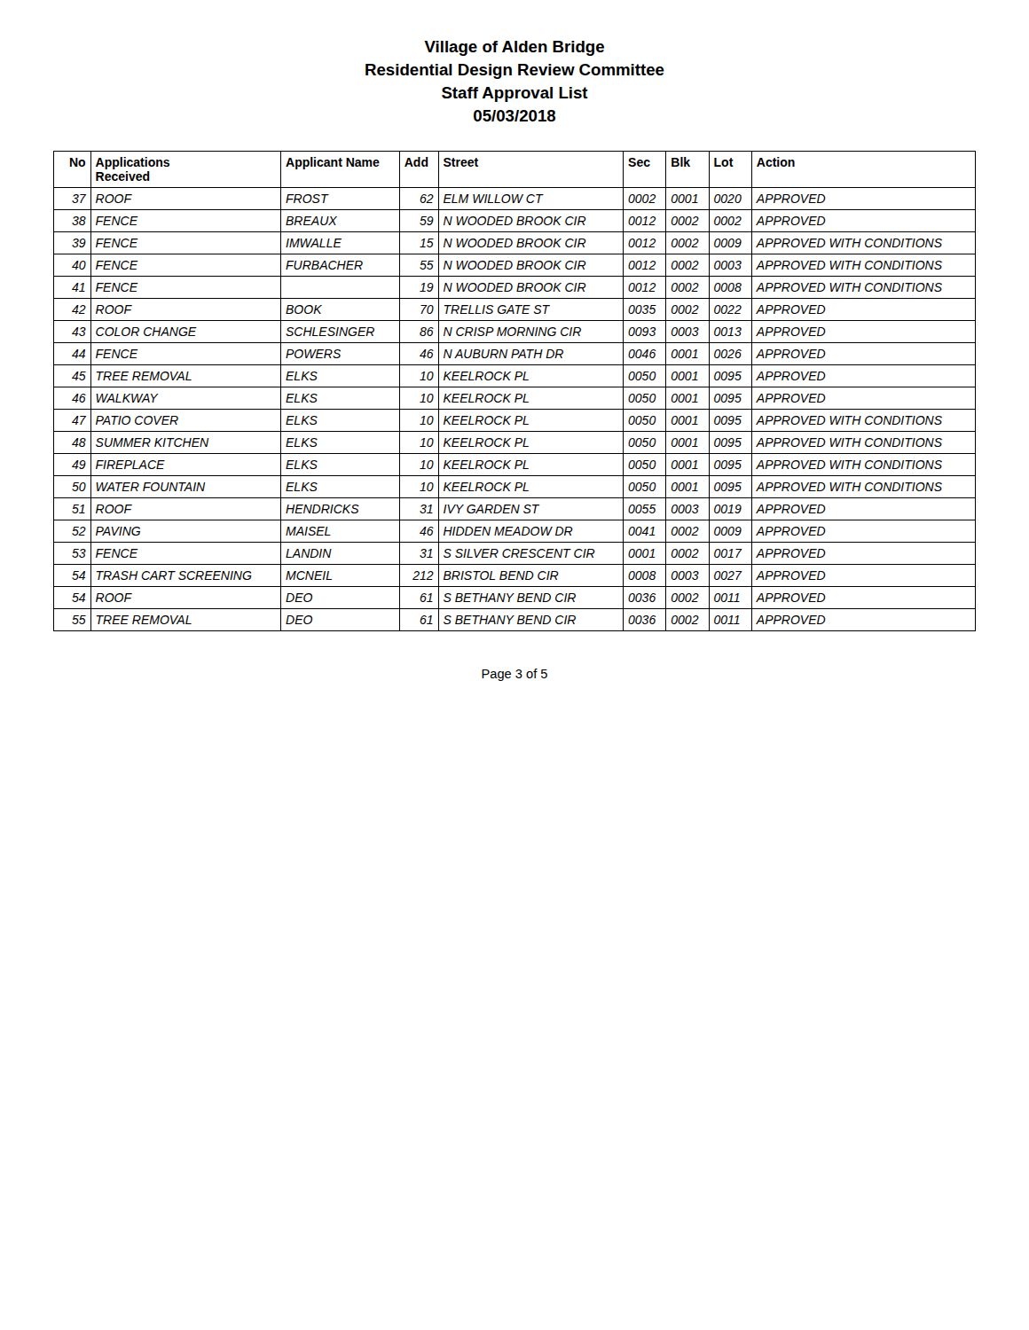Village of Alden Bridge
Residential Design Review Committee
Staff Approval List
05/03/2018
| No | Applications Received | Applicant Name | Add | Street | Sec | Blk | Lot | Action |
| --- | --- | --- | --- | --- | --- | --- | --- | --- |
| 37 | ROOF | FROST | 62 | ELM WILLOW CT | 0002 | 0001 | 0020 | APPROVED |
| 38 | FENCE | BREAUX | 59 | N WOODED BROOK CIR | 0012 | 0002 | 0002 | APPROVED |
| 39 | FENCE | IMWALLE | 15 | N WOODED BROOK CIR | 0012 | 0002 | 0009 | APPROVED WITH CONDITIONS |
| 40 | FENCE | FURBACHER | 55 | N WOODED BROOK CIR | 0012 | 0002 | 0003 | APPROVED WITH CONDITIONS |
| 41 | FENCE | | 19 | N WOODED BROOK CIR | 0012 | 0002 | 0008 | APPROVED WITH CONDITIONS |
| 42 | ROOF | BOOK | 70 | TRELLIS GATE ST | 0035 | 0002 | 0022 | APPROVED |
| 43 | COLOR CHANGE | SCHLESINGER | 86 | N CRISP MORNING CIR | 0093 | 0003 | 0013 | APPROVED |
| 44 | FENCE | POWERS | 46 | N AUBURN PATH DR | 0046 | 0001 | 0026 | APPROVED |
| 45 | TREE REMOVAL | ELKS | 10 | KEELROCK PL | 0050 | 0001 | 0095 | APPROVED |
| 46 | WALKWAY | ELKS | 10 | KEELROCK PL | 0050 | 0001 | 0095 | APPROVED |
| 47 | PATIO COVER | ELKS | 10 | KEELROCK PL | 0050 | 0001 | 0095 | APPROVED WITH CONDITIONS |
| 48 | SUMMER KITCHEN | ELKS | 10 | KEELROCK PL | 0050 | 0001 | 0095 | APPROVED WITH CONDITIONS |
| 49 | FIREPLACE | ELKS | 10 | KEELROCK PL | 0050 | 0001 | 0095 | APPROVED WITH CONDITIONS |
| 50 | WATER FOUNTAIN | ELKS | 10 | KEELROCK PL | 0050 | 0001 | 0095 | APPROVED WITH CONDITIONS |
| 51 | ROOF | HENDRICKS | 31 | IVY GARDEN ST | 0055 | 0003 | 0019 | APPROVED |
| 52 | PAVING | MAISEL | 46 | HIDDEN MEADOW DR | 0041 | 0002 | 0009 | APPROVED |
| 53 | FENCE | LANDIN | 31 | S SILVER CRESCENT CIR | 0001 | 0002 | 0017 | APPROVED |
| 54 | TRASH CART SCREENING | MCNEIL | 212 | BRISTOL BEND CIR | 0008 | 0003 | 0027 | APPROVED |
| 54 | ROOF | DEO | 61 | S BETHANY BEND CIR | 0036 | 0002 | 0011 | APPROVED |
| 55 | TREE REMOVAL | DEO | 61 | S BETHANY BEND CIR | 0036 | 0002 | 0011 | APPROVED |
Page 3 of 5